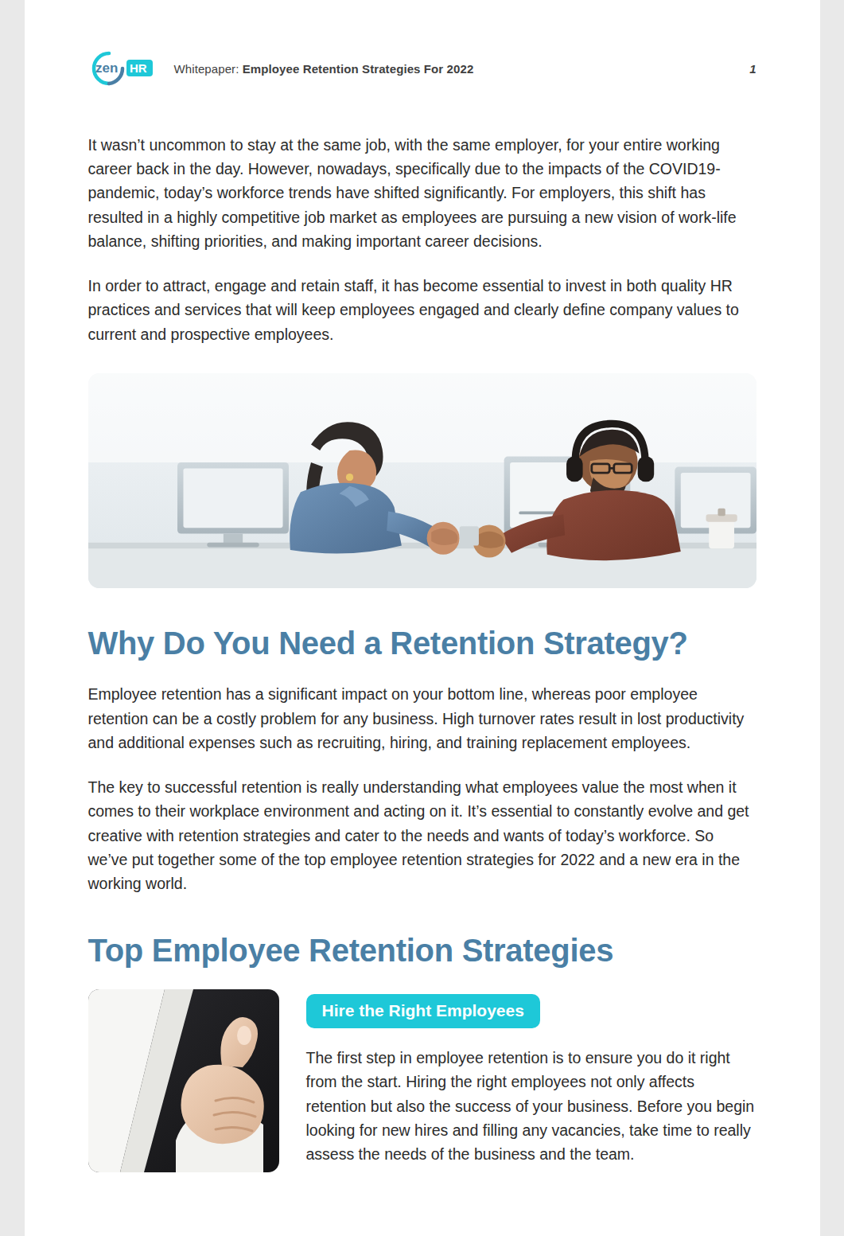zen HR
Whitepaper: Employee Retention Strategies For 2022
1
It wasn’t uncommon to stay at the same job, with the same employer, for your entire working career back in the day. However, nowadays, specifically due to the impacts of the COVID19- pandemic, today’s workforce trends have shifted significantly. For employers, this shift has resulted in a highly competitive job market as employees are pursuing a new vision of work-life balance, shifting priorities, and making important career decisions.
In order to attract, engage and retain staff, it has become essential to invest in both quality HR practices and services that will keep employees engaged and clearly define company values to current and prospective employees.
Why Do You Need a Retention Strategy?
Employee retention has a significant impact on your bottom line, whereas poor employee retention can be a costly problem for any business. High turnover rates result in lost productivity and additional expenses such as recruiting, hiring, and training replacement employees.
The key to successful retention is really understanding what employees value the most when it comes to their workplace environment and acting on it. It’s essential to constantly evolve and get creative with retention strategies and cater to the needs and wants of today’s workforce. So we’ve put together some of the top employee retention strategies for 2022 and a new era in the working world.
Top Employee Retention Strategies
Hire the Right Employees
The first step in employee retention is to ensure you do it right from the start. Hiring the right employees not only affects retention but also the success of your business. Before you begin looking for new hires and filling any vacancies, take time to really assess the needs of the business and the team.